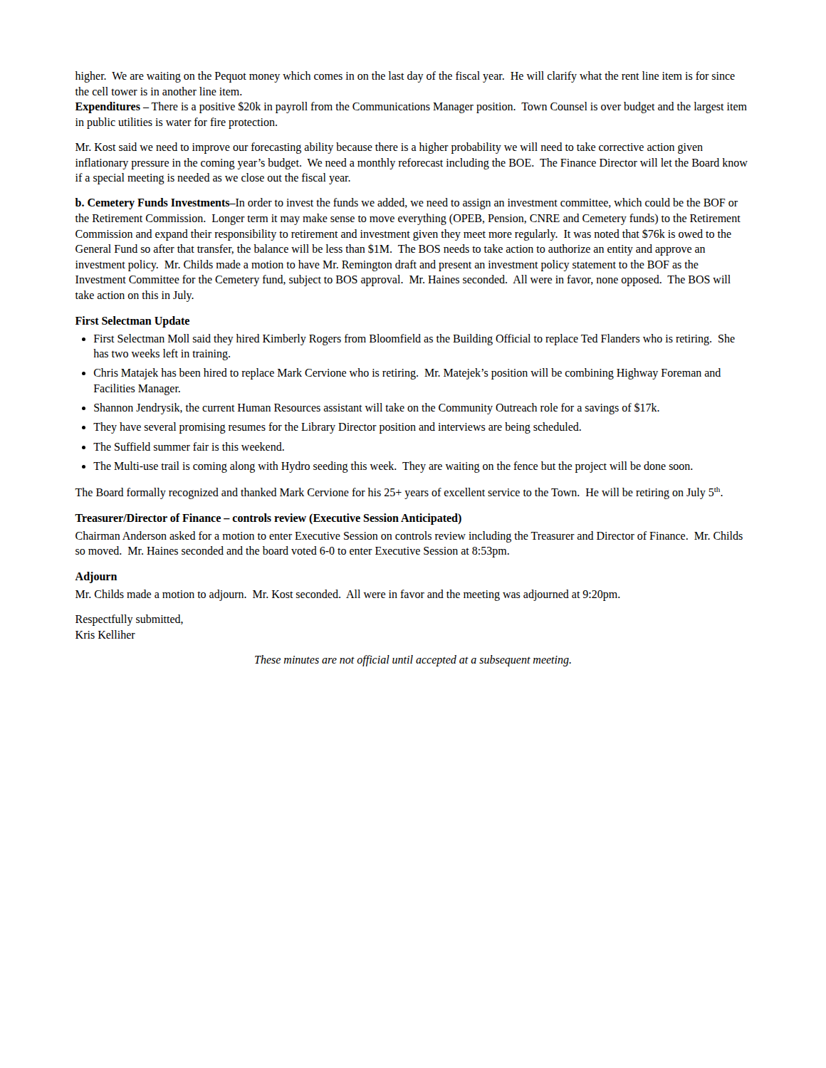higher. We are waiting on the Pequot money which comes in on the last day of the fiscal year. He will clarify what the rent line item is for since the cell tower is in another line item.
Expenditures – There is a positive $20k in payroll from the Communications Manager position. Town Counsel is over budget and the largest item in public utilities is water for fire protection.
Mr. Kost said we need to improve our forecasting ability because there is a higher probability we will need to take corrective action given inflationary pressure in the coming year’s budget. We need a monthly reforecast including the BOE. The Finance Director will let the Board know if a special meeting is needed as we close out the fiscal year.
b. Cemetery Funds Investments–In order to invest the funds we added, we need to assign an investment committee, which could be the BOF or the Retirement Commission. Longer term it may make sense to move everything (OPEB, Pension, CNRE and Cemetery funds) to the Retirement Commission and expand their responsibility to retirement and investment given they meet more regularly. It was noted that $76k is owed to the General Fund so after that transfer, the balance will be less than $1M. The BOS needs to take action to authorize an entity and approve an investment policy. Mr. Childs made a motion to have Mr. Remington draft and present an investment policy statement to the BOF as the Investment Committee for the Cemetery fund, subject to BOS approval. Mr. Haines seconded. All were in favor, none opposed. The BOS will take action on this in July.
First Selectman Update
First Selectman Moll said they hired Kimberly Rogers from Bloomfield as the Building Official to replace Ted Flanders who is retiring. She has two weeks left in training.
Chris Matajek has been hired to replace Mark Cervione who is retiring. Mr. Matejek’s position will be combining Highway Foreman and Facilities Manager.
Shannon Jendrysik, the current Human Resources assistant will take on the Community Outreach role for a savings of $17k.
They have several promising resumes for the Library Director position and interviews are being scheduled.
The Suffield summer fair is this weekend.
The Multi-use trail is coming along with Hydro seeding this week. They are waiting on the fence but the project will be done soon.
The Board formally recognized and thanked Mark Cervione for his 25+ years of excellent service to the Town. He will be retiring on July 5th.
Treasurer/Director of Finance – controls review (Executive Session Anticipated)
Chairman Anderson asked for a motion to enter Executive Session on controls review including the Treasurer and Director of Finance. Mr. Childs so moved. Mr. Haines seconded and the board voted 6-0 to enter Executive Session at 8:53pm.
Adjourn
Mr. Childs made a motion to adjourn. Mr. Kost seconded. All were in favor and the meeting was adjourned at 9:20pm.
Respectfully submitted,
Kris Kelliher
These minutes are not official until accepted at a subsequent meeting.